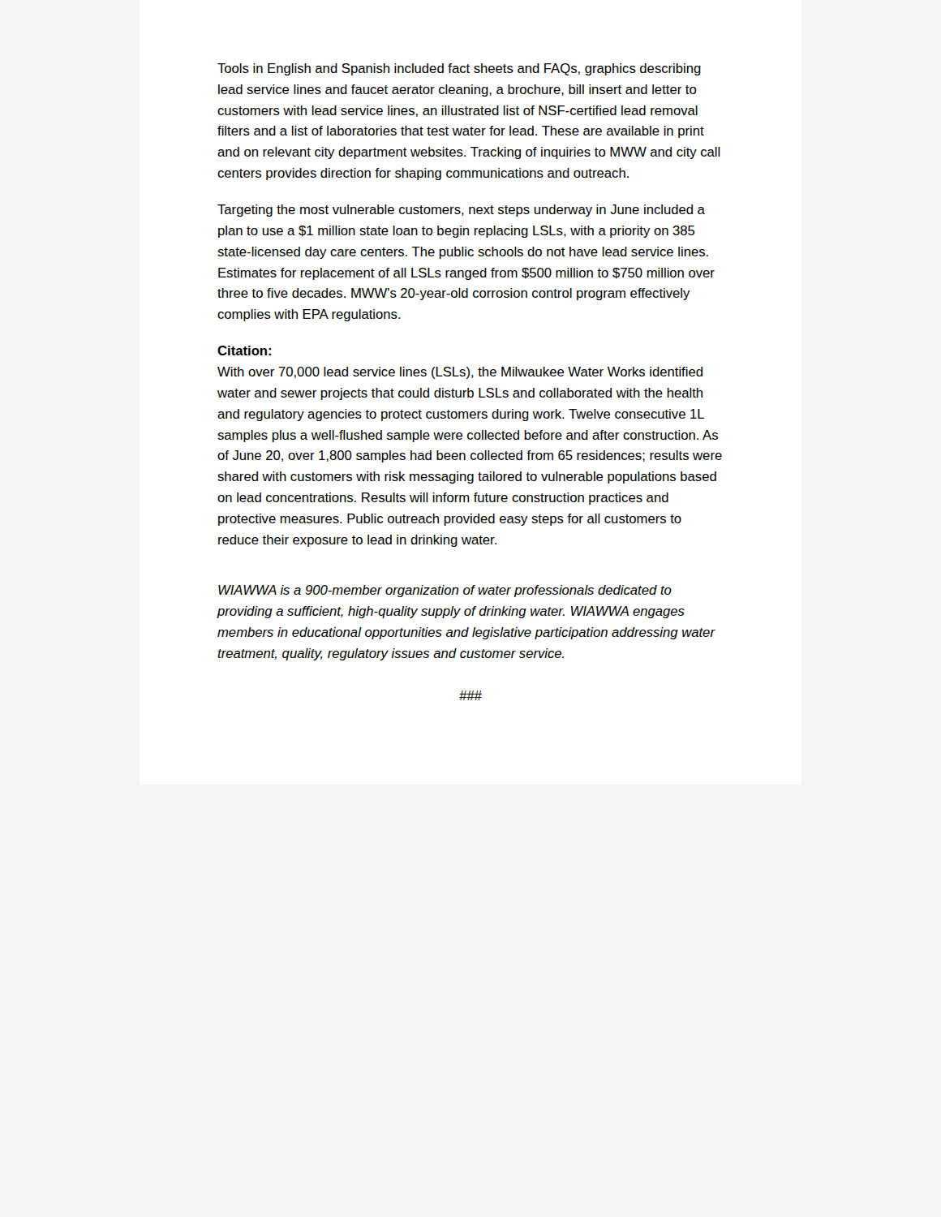Tools in English and Spanish included fact sheets and FAQs, graphics describing lead service lines and faucet aerator cleaning, a brochure, bill insert and letter to customers with lead service lines, an illustrated list of NSF-certified lead removal filters and a list of laboratories that test water for lead. These are available in print and on relevant city department websites. Tracking of inquiries to MWW and city call centers provides direction for shaping communications and outreach.
Targeting the most vulnerable customers, next steps underway in June included a plan to use a $1 million state loan to begin replacing LSLs, with a priority on 385 state-licensed day care centers. The public schools do not have lead service lines. Estimates for replacement of all LSLs ranged from $500 million to $750 million over three to five decades. MWW's 20-year-old corrosion control program effectively complies with EPA regulations.
Citation:
With over 70,000 lead service lines (LSLs), the Milwaukee Water Works identified water and sewer projects that could disturb LSLs and collaborated with the health and regulatory agencies to protect customers during work. Twelve consecutive 1L samples plus a well-flushed sample were collected before and after construction. As of June 20, over 1,800 samples had been collected from 65 residences; results were shared with customers with risk messaging tailored to vulnerable populations based on lead concentrations. Results will inform future construction practices and protective measures. Public outreach provided easy steps for all customers to reduce their exposure to lead in drinking water.
WIAWWA is a 900-member organization of water professionals dedicated to providing a sufficient, high-quality supply of drinking water. WIAWWA engages members in educational opportunities and legislative participation addressing water treatment, quality, regulatory issues and customer service.
###